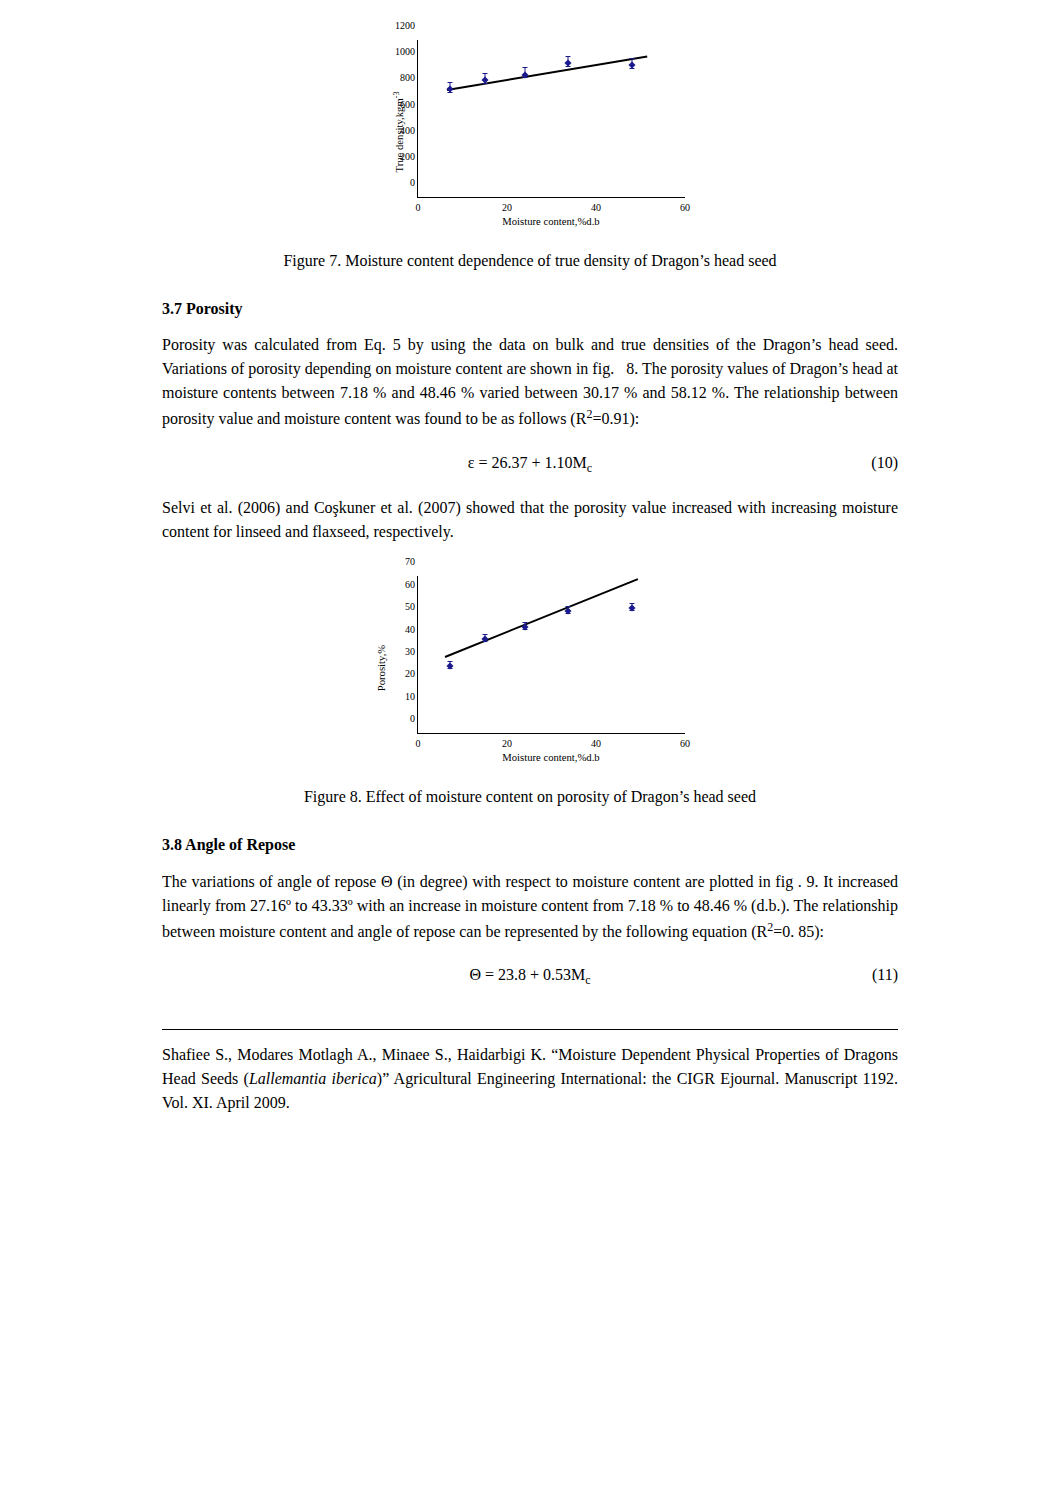True density,kgm-3
0 200 400 600 800 1000 1200 0 20 40 60
Moisture content,%d.b
Figure 7. Moisture content dependence of true density of Dragon’s head seed
3.7 Porosity
Porosity was calculated from Eq. 5 by using the data on bulk and true densities of the Dragon’s head seed. Variations of porosity depending on moisture content are shown in fig. 8. The porosity values of Dragon’s head at moisture contents between 7.18 % and 48.46 % varied between 30.17 % and 58.12 %. The relationship between porosity value and moisture content was found to be as follows (R2=0.91):
ε = 26.37 + 1.10Mc (10)
Selvi et al. (2006) and Coşkuner et al. (2007) showed that the porosity value increased with increasing moisture content for linseed and flaxseed, respectively.
Porosity,%
0 10 20 30 40 50 60 70 0 20 40 60
Moisture content,%d.b
Figure 8. Effect of moisture content on porosity of Dragon’s head seed
3.8 Angle of Repose
The variations of angle of repose Θ (in degree) with respect to moisture content are plotted in fig . 9. It increased linearly from 27.16º to 43.33º with an increase in moisture content from 7.18 % to 48.46 % (d.b.). The relationship between moisture content and angle of repose can be represented by the following equation (R2=0. 85):
Θ = 23.8 + 0.53Mc (11)
Shafiee S., Modares Motlagh A., Minaee S., Haidarbigi K. “Moisture Dependent Physical Properties of Dragons Head Seeds (Lallemantia iberica)” Agricultural Engineering International: the CIGR Ejournal. Manuscript 1192. Vol. XI. April 2009.